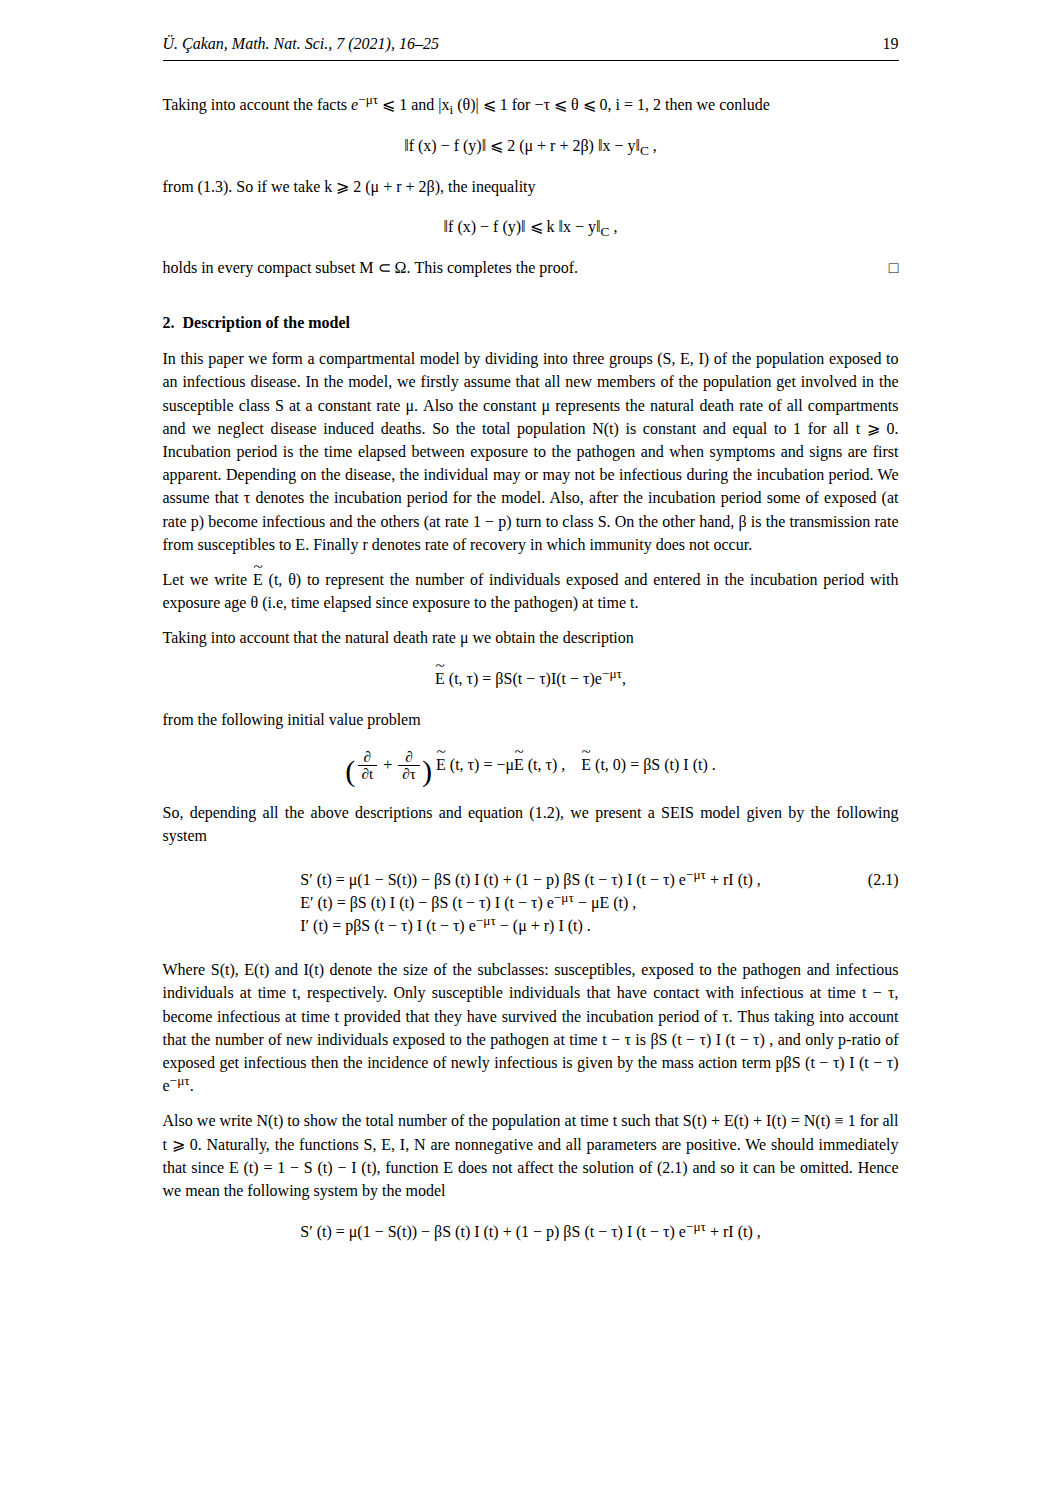Ü. Çakan, Math. Nat. Sci., 7 (2021), 16–25 19
Taking into account the facts e−μτ ⩽ 1 and |xi (θ)| ⩽ 1 for −τ ⩽ θ ⩽ 0, i = 1, 2 then we conlude
‖f (x) − f (y)‖ ⩽ 2 (μ + r + 2β) ‖x − y‖C ,
from (1.3). So if we take k ⩾ 2 (μ + r + 2β), the inequality
‖f (x) − f (y)‖ ⩽ k ‖x − y‖C ,
holds in every compact subset M ⊂ Ω. This completes the proof. □
2. Description of the model
In this paper we form a compartmental model by dividing into three groups (S, E, I) of the population exposed to an infectious disease. In the model, we firstly assume that all new members of the population get involved in the susceptible class S at a constant rate μ. Also the constant μ represents the natural death rate of all compartments and we neglect disease induced deaths. So the total population N(t) is constant and equal to 1 for all t ⩾ 0. Incubation period is the time elapsed between exposure to the pathogen and when symptoms and signs are first apparent. Depending on the disease, the individual may or may not be infectious during the incubation period. We assume that τ denotes the incubation period for the model. Also, after the incubation period some of exposed (at rate p) become infectious and the others (at rate 1 − p) turn to class S. On the other hand, β is the transmission rate from susceptibles to E. Finally r denotes rate of recovery in which immunity does not occur.
Let we write E (t, θ) to represent the number of individuals exposed and entered in the incubation period with exposure age θ (i.e, time elapsed since exposure to the pathogen) at time t.
Taking into account that the natural death rate μ we obtain the description
E (t, τ) = βS(t − τ)I(t − τ)e−μτ,
from the following initial value problem
(∂∂t + ∂∂τ) E (t, τ) = −μE (t, τ) , E (t, 0) = βS (t) I (t) .
So, depending all the above descriptions and equation (1.2), we present a SEIS model given by the following system
(2.1)
S′ (t) = μ(1 − S(t)) − βS (t) I (t) + (1 − p) βS (t − τ) I (t − τ) e−μτ + rI (t) ,
E′ (t) = βS (t) I (t) − βS (t − τ) I (t − τ) e−μτ − μE (t) ,
I′ (t) = pβS (t − τ) I (t − τ) e−μτ − (μ + r) I (t) .
Where S(t), E(t) and I(t) denote the size of the subclasses: susceptibles, exposed to the pathogen and infectious individuals at time t, respectively. Only susceptible individuals that have contact with infectious at time t − τ, become infectious at time t provided that they have survived the incubation period of τ. Thus taking into account that the number of new individuals exposed to the pathogen at time t − τ is βS (t − τ) I (t − τ) , and only p-ratio of exposed get infectious then the incidence of newly infectious is given by the mass action term pβS (t − τ) I (t − τ) e−μτ.
Also we write N(t) to show the total number of the population at time t such that S(t) + E(t) + I(t) = N(t) ≡ 1 for all t ⩾ 0. Naturally, the functions S, E, I, N are nonnegative and all parameters are positive. We should immediately that since E (t) = 1 − S (t) − I (t), function E does not affect the solution of (2.1) and so it can be omitted. Hence we mean the following system by the model
S′ (t) = μ(1 − S(t)) − βS (t) I (t) + (1 − p) βS (t − τ) I (t − τ) e−μτ + rI (t) ,